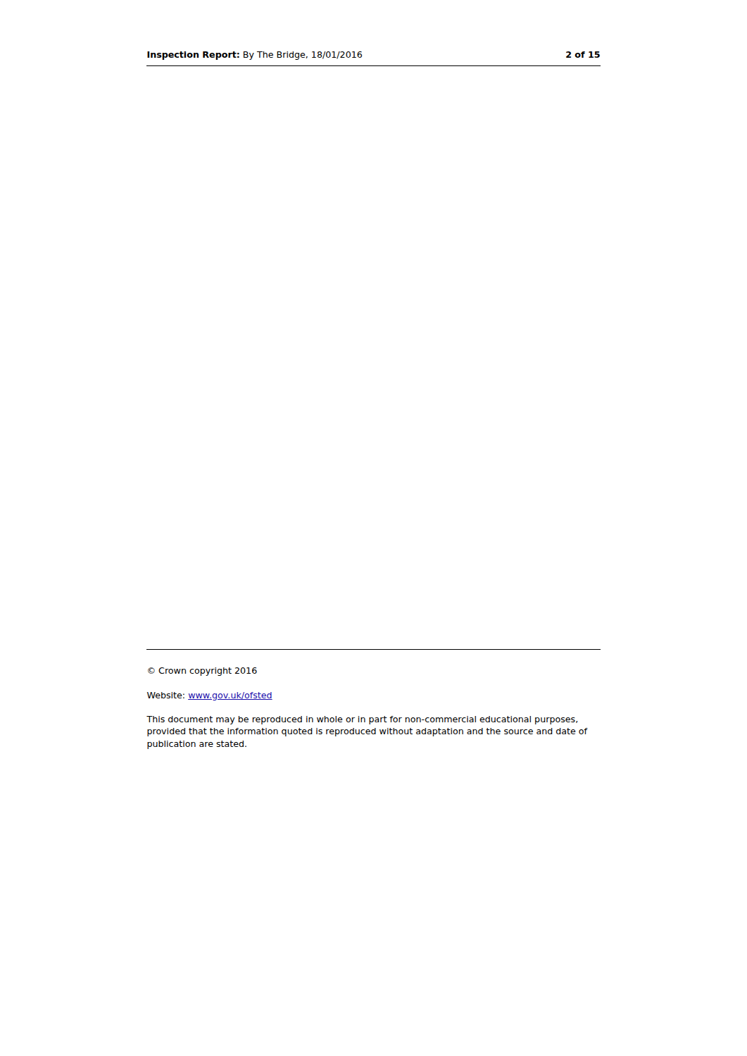Inspection Report: By The Bridge, 18/01/2016
2 of 15
© Crown copyright 2016
Website: www.gov.uk/ofsted
This document may be reproduced in whole or in part for non-commercial educational purposes, provided that the information quoted is reproduced without adaptation and the source and date of publication are stated.